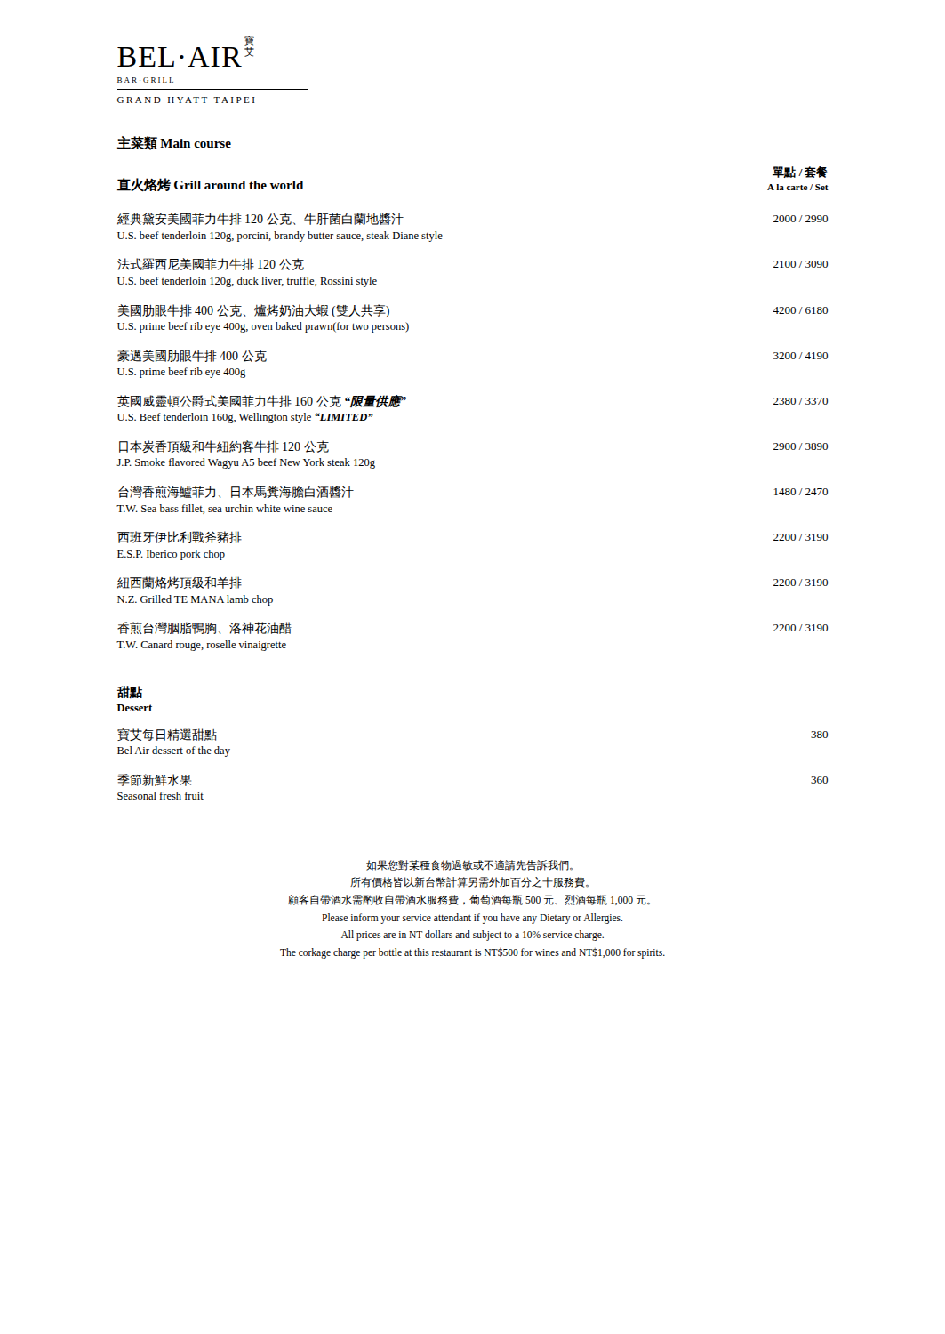BEL·AIR寶
艾
BAR·GRILL
GRAND HYATT TAIPEI
主菜類 Main course
直火烙烤 Grill around the world
單點 / 套餐
A la carte / Set
| 經典黛安美國菲力牛排 120 公克、牛肝菌白蘭地醬汁 U.S. beef tenderloin 120g, porcini, brandy butter sauce, steak Diane style | 2000 / 2990 |
| 法式羅西尼美國菲力牛排 120 公克 U.S. beef tenderloin 120g, duck liver, truffle, Rossini style | 2100 / 3090 |
| 美國肋眼牛排 400 公克、爐烤奶油大蝦 (雙人共享) U.S. prime beef rib eye 400g, oven baked prawn(for two persons) | 4200 / 6180 |
| 豪邁美國肋眼牛排 400 公克 U.S. prime beef rib eye 400g | 3200 / 4190 |
| 英國威靈頓公爵式美國菲力牛排 160 公克 “限量供應” U.S. Beef tenderloin 160g, Wellington style “LIMITED” | 2380 / 3370 |
| 日本炭香頂級和牛紐約客牛排 120 公克 J.P. Smoke flavored Wagyu A5 beef New York steak 120g | 2900 / 3890 |
| 台灣香煎海鱸菲力、日本馬糞海膽白酒醬汁 T.W. Sea bass fillet, sea urchin white wine sauce | 1480 / 2470 |
| 西班牙伊比利戰斧豬排 E.S.P. Iberico pork chop | 2200 / 3190 |
| 紐西蘭烙烤頂級和羊排 N.Z. Grilled TE MANA lamb chop | 2200 / 3190 |
| 香煎台灣胭脂鴨胸、洛神花油醋 T.W. Canard rouge, roselle vinaigrette | 2200 / 3190 |
甜點Dessert
| 寶艾每日精選甜點 Bel Air dessert of the day | 380 |
| 季節新鮮水果 Seasonal fresh fruit | 360 |
如果您對某種食物過敏或不適請先告訴我們。
所有價格皆以新台幣計算另需外加百分之十服務費。
顧客自帶酒水需酌收自帶酒水服務費，葡萄酒每瓶 500 元、烈酒每瓶 1,000 元。
Please inform your service attendant if you have any Dietary or Allergies.
All prices are in NT dollars and subject to a 10% service charge.
The corkage charge per bottle at this restaurant is NT$500 for wines and NT$1,000 for spirits.